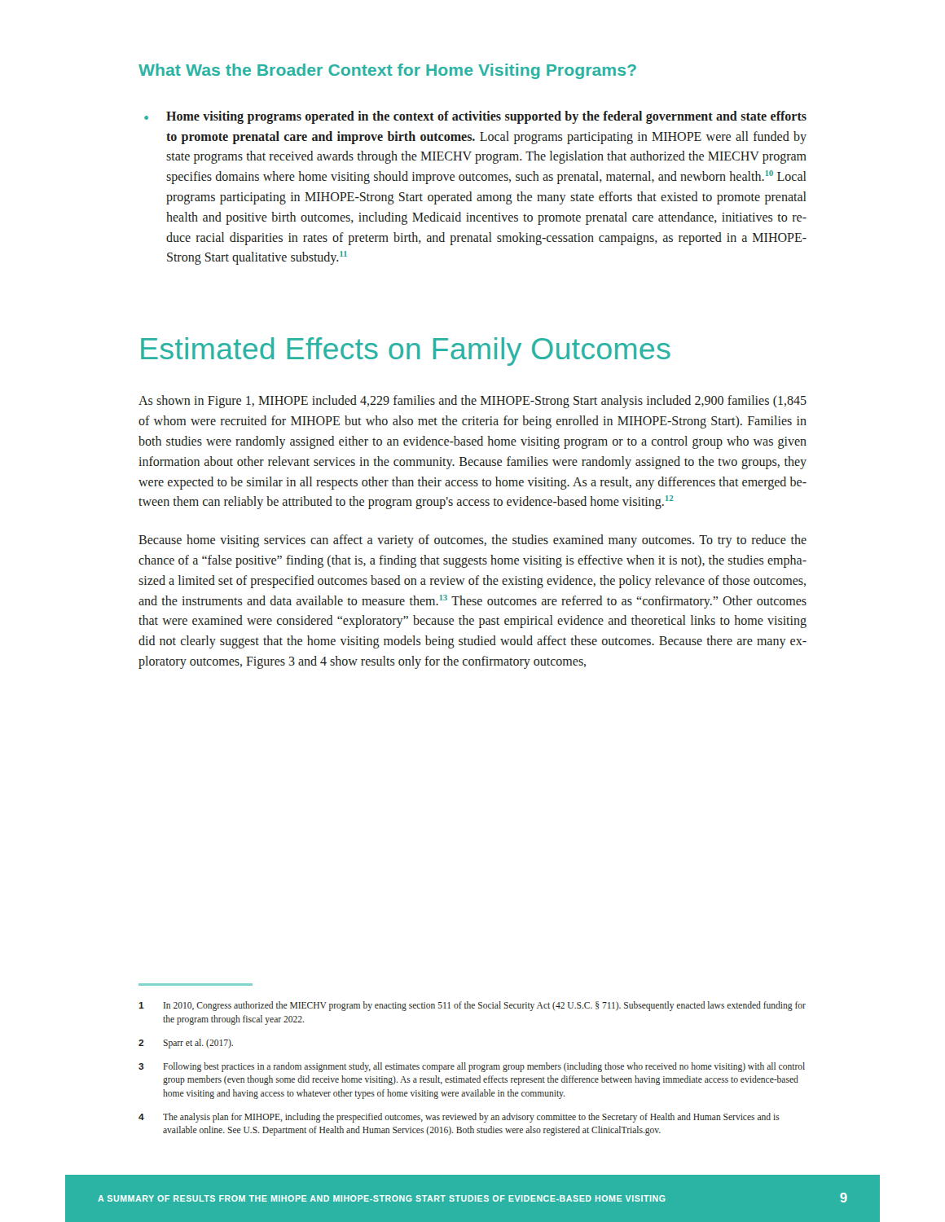What Was the Broader Context for Home Visiting Programs?
Home visiting programs operated in the context of activities supported by the federal government and state efforts to promote prenatal care and improve birth outcomes. Local programs participating in MIHOPE were all funded by state programs that received awards through the MIECHV program. The legislation that authorized the MIECHV program specifies domains where home visiting should improve outcomes, such as prenatal, maternal, and newborn health.10 Local programs participating in MIHOPE-Strong Start operated among the many state efforts that existed to promote prenatal health and positive birth outcomes, including Medicaid incentives to promote prenatal care attendance, initiatives to reduce racial disparities in rates of preterm birth, and prenatal smoking-cessation campaigns, as reported in a MIHOPE-Strong Start qualitative substudy.11
Estimated Effects on Family Outcomes
As shown in Figure 1, MIHOPE included 4,229 families and the MIHOPE-Strong Start analysis included 2,900 families (1,845 of whom were recruited for MIHOPE but who also met the criteria for being enrolled in MIHOPE-Strong Start). Families in both studies were randomly assigned either to an evidence-based home visiting program or to a control group who was given information about other relevant services in the community. Because families were randomly assigned to the two groups, they were expected to be similar in all respects other than their access to home visiting. As a result, any differences that emerged between them can reliably be attributed to the program group's access to evidence-based home visiting.12
Because home visiting services can affect a variety of outcomes, the studies examined many outcomes. To try to reduce the chance of a “false positive” finding (that is, a finding that suggests home visiting is effective when it is not), the studies emphasized a limited set of prespecified outcomes based on a review of the existing evidence, the policy relevance of those outcomes, and the instruments and data available to measure them.13 These outcomes are referred to as “confirmatory.” Other outcomes that were examined were considered “exploratory” because the past empirical evidence and theoretical links to home visiting did not clearly suggest that the home visiting models being studied would affect these outcomes. Because there are many exploratory outcomes, Figures 3 and 4 show results only for the confirmatory outcomes,
In 2010, Congress authorized the MIECHV program by enacting section 511 of the Social Security Act (42 U.S.C. § 711). Subsequently enacted laws extended funding for the program through fiscal year 2022.
Sparr et al. (2017).
Following best practices in a random assignment study, all estimates compare all program group members (including those who received no home visiting) with all control group members (even though some did receive home visiting). As a result, estimated effects represent the difference between having immediate access to evidence-based home visiting and having access to whatever other types of home visiting were available in the community.
The analysis plan for MIHOPE, including the prespecified outcomes, was reviewed by an advisory committee to the Secretary of Health and Human Services and is available online. See U.S. Department of Health and Human Services (2016). Both studies were also registered at ClinicalTrials.gov.
A Summary of Results from the MIHOPE and MIHOPE-Strong Start Studies of Evidence-Based Home Visiting 9